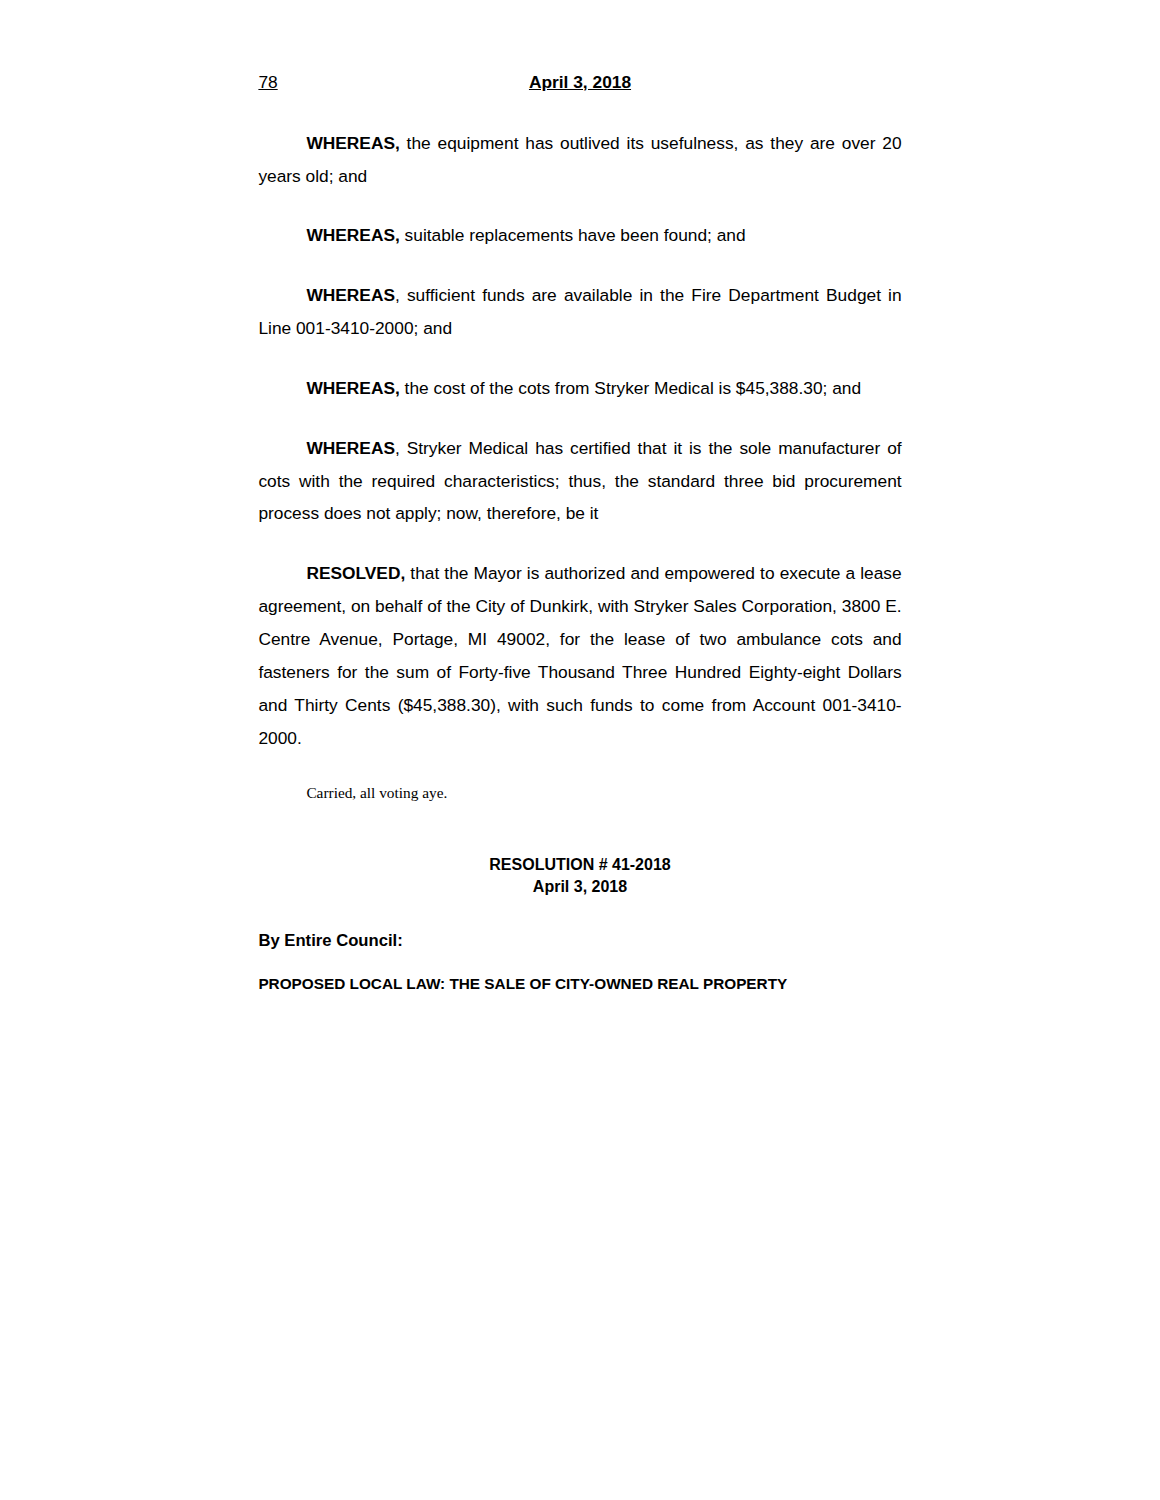78
April 3, 2018
WHEREAS, the equipment has outlived its usefulness, as they are over 20 years old; and
WHEREAS, suitable replacements have been found; and
WHEREAS, sufficient funds are available in the Fire Department Budget in Line 001-3410-2000; and
WHEREAS, the cost of the cots from Stryker Medical is $45,388.30; and
WHEREAS, Stryker Medical has certified that it is the sole manufacturer of cots with the required characteristics; thus, the standard three bid procurement process does not apply; now, therefore, be it
RESOLVED, that the Mayor is authorized and empowered to execute a lease agreement, on behalf of the City of Dunkirk, with Stryker Sales Corporation, 3800 E. Centre Avenue, Portage, MI 49002, for the lease of two ambulance cots and fasteners for the sum of Forty-five Thousand Three Hundred Eighty-eight Dollars and Thirty Cents ($45,388.30), with such funds to come from Account 001-3410-2000.
Carried, all voting aye.
RESOLUTION # 41-2018
April 3, 2018
By Entire Council:
PROPOSED LOCAL LAW: THE SALE OF CITY-OWNED REAL PROPERTY